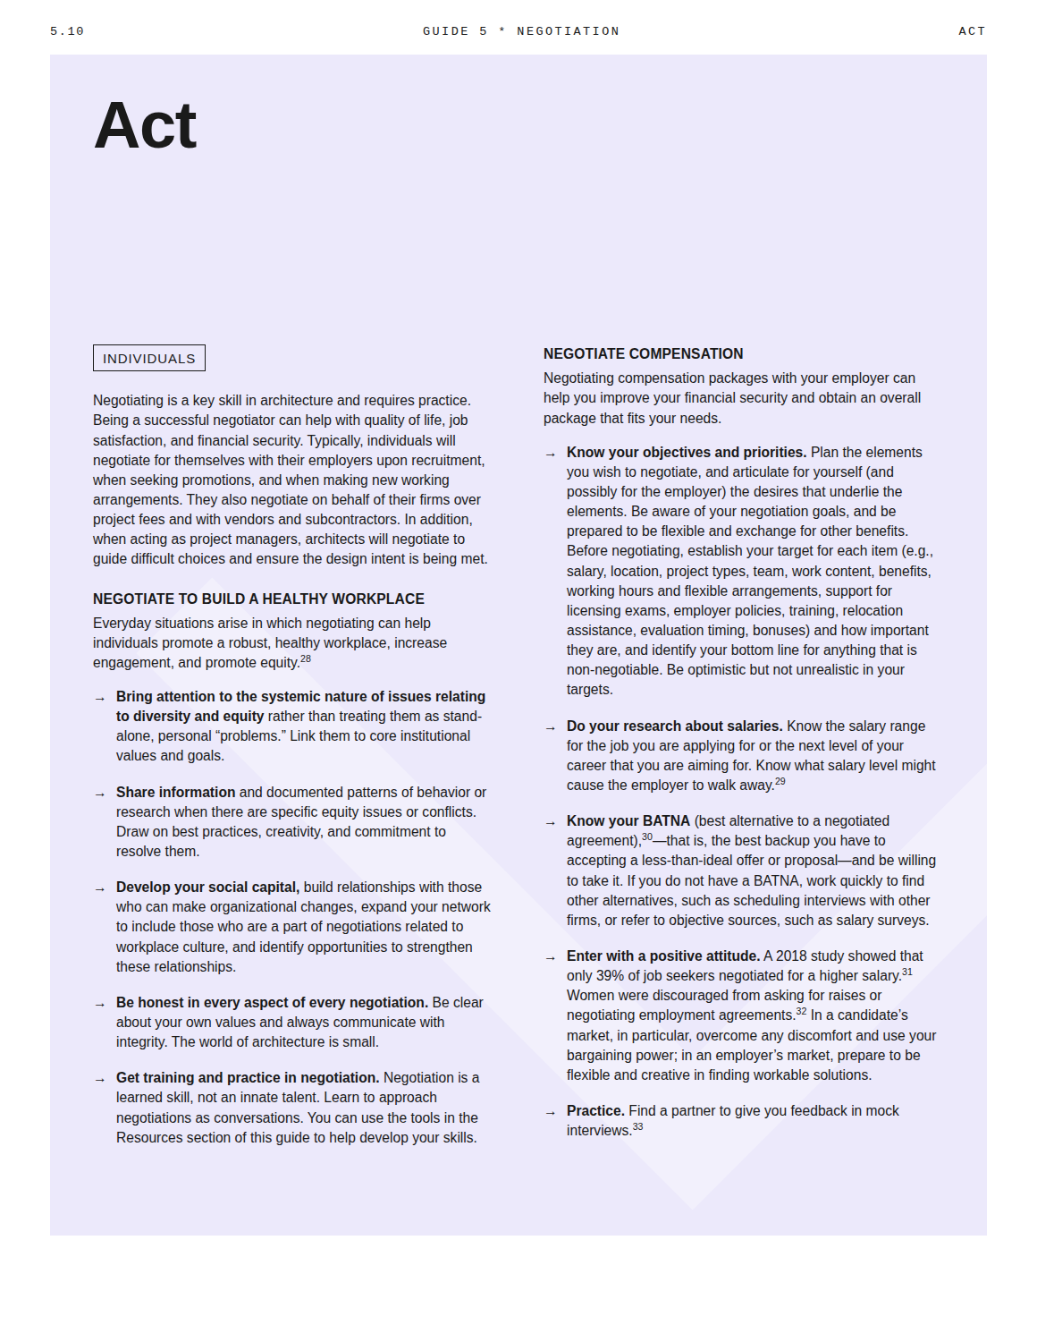5.10 GUIDE 5 * NEGOTIATION ACT
Act
INDIVIDUALS
Negotiating is a key skill in architecture and requires practice. Being a successful negotiator can help with quality of life, job satisfaction, and financial security. Typically, individuals will negotiate for themselves with their employers upon recruitment, when seeking promotions, and when making new working arrangements. They also negotiate on behalf of their firms over project fees and with vendors and subcontractors. In addition, when acting as project managers, architects will negotiate to guide difficult choices and ensure the design intent is being met.
Negotiate to Build a Healthy Workplace
Everyday situations arise in which negotiating can help individuals promote a robust, healthy workplace, increase engagement, and promote equity.28
Bring attention to the systemic nature of issues relating to diversity and equity rather than treating them as stand-alone, personal “problems.” Link them to core institutional values and goals.
Share information and documented patterns of behavior or research when there are specific equity issues or conflicts. Draw on best practices, creativity, and commitment to resolve them.
Develop your social capital, build relationships with those who can make organizational changes, expand your network to include those who are a part of negotiations related to workplace culture, and identify opportunities to strengthen these relationships.
Be honest in every aspect of every negotiation. Be clear about your own values and always communicate with integrity. The world of architecture is small.
Get training and practice in negotiation. Negotiation is a learned skill, not an innate talent. Learn to approach negotiations as conversations. You can use the tools in the Resources section of this guide to help develop your skills.
Negotiate Compensation
Negotiating compensation packages with your employer can help you improve your financial security and obtain an overall package that fits your needs.
Know your objectives and priorities. Plan the elements you wish to negotiate, and articulate for yourself (and possibly for the employer) the desires that underlie the elements. Be aware of your negotiation goals, and be prepared to be flexible and exchange for other benefits. Before negotiating, establish your target for each item (e.g., salary, location, project types, team, work content, benefits, working hours and flexible arrangements, support for licensing exams, employer policies, training, relocation assistance, evaluation timing, bonuses) and how important they are, and identify your bottom line for anything that is non-negotiable. Be optimistic but not unrealistic in your targets.
Do your research about salaries. Know the salary range for the job you are applying for or the next level of your career that you are aiming for. Know what salary level might cause the employer to walk away.29
Know your BATNA (best alternative to a negotiated agreement),30—that is, the best backup you have to accepting a less-than-ideal offer or proposal—and be willing to take it. If you do not have a BATNA, work quickly to find other alternatives, such as scheduling interviews with other firms, or refer to objective sources, such as salary surveys.
Enter with a positive attitude. A 2018 study showed that only 39% of job seekers negotiated for a higher salary.31 Women were discouraged from asking for raises or negotiating employment agreements.32 In a candidate’s market, in particular, overcome any discomfort and use your bargaining power; in an employer’s market, prepare to be flexible and creative in finding workable solutions.
Practice. Find a partner to give you feedback in mock interviews.33